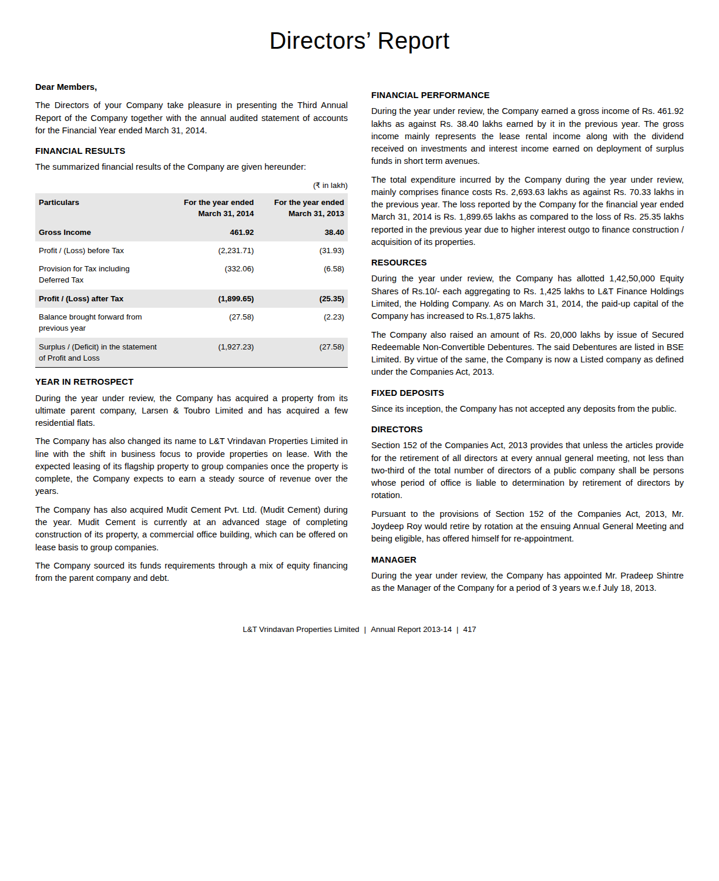Directors’ Report
Dear Members,
The Directors of your Company take pleasure in presenting the Third Annual Report of the Company together with the annual audited statement of accounts for the Financial Year ended March 31, 2014.
Financial Results
The summarized financial results of the Company are given hereunder:
(₹ in lakh)
| Particulars | For the year ended March 31, 2014 | For the year ended March 31, 2013 |
| --- | --- | --- |
| Gross Income | 461.92 | 38.40 |
| Profit / (Loss) before Tax | (2,231.71) | (31.93) |
| Provision for Tax including Deferred Tax | (332.06) | (6.58) |
| Profit / (Loss) after Tax | (1,899.65) | (25.35) |
| Balance brought forward from previous year | (27.58) | (2.23) |
| Surplus / (Deficit) in the statement of Profit and Loss | (1,927.23) | (27.58) |
Year in Retrospect
During the year under review, the Company has acquired a property from its ultimate parent company, Larsen & Toubro Limited and has acquired a few residential flats.
The Company has also changed its name to L&T Vrindavan Properties Limited in line with the shift in business focus to provide properties on lease. With the expected leasing of its flagship property to group companies once the property is complete, the Company expects to earn a steady source of revenue over the years.
The Company has also acquired Mudit Cement Pvt. Ltd. (Mudit Cement) during the year. Mudit Cement is currently at an advanced stage of completing construction of its property, a commercial office building, which can be offered on lease basis to group companies.
The Company sourced its funds requirements through a mix of equity financing from the parent company and debt.
Financial Performance
During the year under review, the Company earned a gross income of Rs. 461.92 lakhs as against Rs. 38.40 lakhs earned by it in the previous year. The gross income mainly represents the lease rental income along with the dividend received on investments and interest income earned on deployment of surplus funds in short term avenues.
The total expenditure incurred by the Company during the year under review, mainly comprises finance costs Rs. 2,693.63 lakhs as against Rs. 70.33 lakhs in the previous year. The loss reported by the Company for the financial year ended March 31, 2014 is Rs. 1,899.65 lakhs as compared to the loss of Rs. 25.35 lakhs reported in the previous year due to higher interest outgo to finance construction / acquisition of its properties.
Resources
During the year under review, the Company has allotted 1,42,50,000 Equity Shares of Rs.10/- each aggregating to Rs. 1,425 lakhs to L&T Finance Holdings Limited, the Holding Company. As on March 31, 2014, the paid-up capital of the Company has increased to Rs.1,875 lakhs.
The Company also raised an amount of Rs. 20,000 lakhs by issue of Secured Redeemable Non-Convertible Debentures. The said Debentures are listed in BSE Limited. By virtue of the same, the Company is now a Listed company as defined under the Companies Act, 2013.
Fixed Deposits
Since its inception, the Company has not accepted any deposits from the public.
Directors
Section 152 of the Companies Act, 2013 provides that unless the articles provide for the retirement of all directors at every annual general meeting, not less than two-third of the total number of directors of a public company shall be persons whose period of office is liable to determination by retirement of directors by rotation.
Pursuant to the provisions of Section 152 of the Companies Act, 2013, Mr. Joydeep Roy would retire by rotation at the ensuing Annual General Meeting and being eligible, has offered himself for re-appointment.
Manager
During the year under review, the Company has appointed Mr. Pradeep Shintre as the Manager of the Company for a period of 3 years w.e.f July 18, 2013.
L&T Vrindavan Properties Limited|Annual Report 2013-14|417